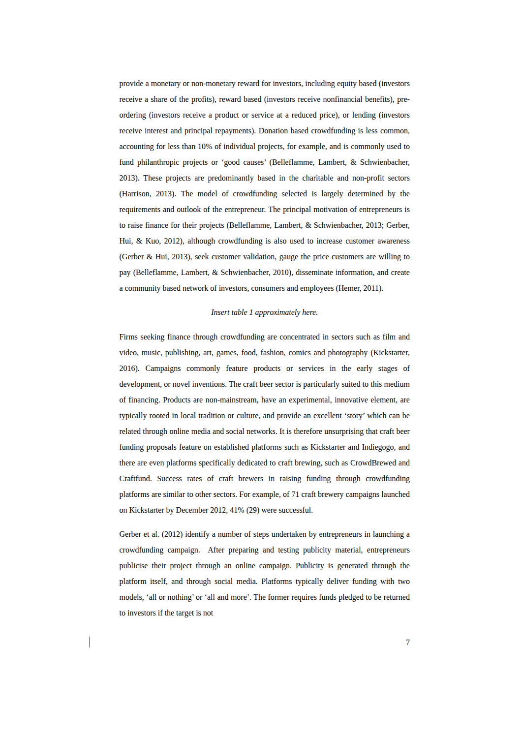provide a monetary or non-monetary reward for investors, including equity based (investors receive a share of the profits), reward based (investors receive nonfinancial benefits), pre-ordering (investors receive a product or service at a reduced price), or lending (investors receive interest and principal repayments). Donation based crowdfunding is less common, accounting for less than 10% of individual projects, for example, and is commonly used to fund philanthropic projects or ‘good causes’ (Belleflamme, Lambert, & Schwienbacher, 2013). These projects are predominantly based in the charitable and non-profit sectors (Harrison, 2013). The model of crowdfunding selected is largely determined by the requirements and outlook of the entrepreneur. The principal motivation of entrepreneurs is to raise finance for their projects (Belleflamme, Lambert, & Schwienbacher, 2013; Gerber, Hui, & Kuo, 2012), although crowdfunding is also used to increase customer awareness (Gerber & Hui, 2013), seek customer validation, gauge the price customers are willing to pay (Belleflamme, Lambert, & Schwienbacher, 2010), disseminate information, and create a community based network of investors, consumers and employees (Hemer, 2011).
Insert table 1 approximately here.
Firms seeking finance through crowdfunding are concentrated in sectors such as film and video, music, publishing, art, games, food, fashion, comics and photography (Kickstarter, 2016). Campaigns commonly feature products or services in the early stages of development, or novel inventions. The craft beer sector is particularly suited to this medium of financing. Products are non-mainstream, have an experimental, innovative element, are typically rooted in local tradition or culture, and provide an excellent ‘story’ which can be related through online media and social networks. It is therefore unsurprising that craft beer funding proposals feature on established platforms such as Kickstarter and Indiegogo, and there are even platforms specifically dedicated to craft brewing, such as CrowdBrewed and Craftfund. Success rates of craft brewers in raising funding through crowdfunding platforms are similar to other sectors. For example, of 71 craft brewery campaigns launched on Kickstarter by December 2012, 41% (29) were successful.
Gerber et al. (2012) identify a number of steps undertaken by entrepreneurs in launching a crowdfunding campaign. After preparing and testing publicity material, entrepreneurs publicise their project through an online campaign. Publicity is generated through the platform itself, and through social media. Platforms typically deliver funding with two models, ‘all or nothing’ or ‘all and more’. The former requires funds pledged to be returned to investors if the target is not
7